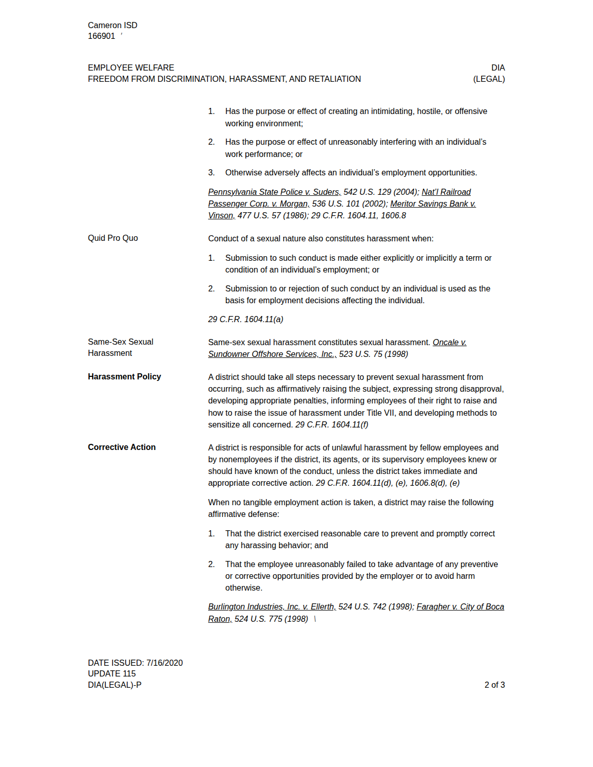Cameron ISD
166901 ′
Employee Welfare
Freedom from Discrimination, Harassment, and Retaliation
DIA
(LEGAL)
Has the purpose or effect of creating an intimidating, hostile, or offensive working environment;
Has the purpose or effect of unreasonably interfering with an individual’s work performance; or
Otherwise adversely affects an individual’s employment opportunities.
Pennsylvania State Police v. Suders, 542 U.S. 129 (2004); Nat’l Railroad Passenger Corp. v. Morgan, 536 U.S. 101 (2002); Meritor Savings Bank v. Vinson, 477 U.S. 57 (1986); 29 C.F.R. 1604.11, 1606.8
Quid Pro Quo
Conduct of a sexual nature also constitutes harassment when:
Submission to such conduct is made either explicitly or implicitly a term or condition of an individual’s employment; or
Submission to or rejection of such conduct by an individual is used as the basis for employment decisions affecting the individual.
29 C.F.R. 1604.11(a)
Same-Sex Sexual Harassment
Same-sex sexual harassment constitutes sexual harassment. Oncale v. Sundowner Offshore Services, Inc., 523 U.S. 75 (1998)
Harassment Policy
A district should take all steps necessary to prevent sexual harassment from occurring, such as affirmatively raising the subject, expressing strong disapproval, developing appropriate penalties, informing employees of their right to raise and how to raise the issue of harassment under Title VII, and developing methods to sensitize all concerned. 29 C.F.R. 1604.11(f)
Corrective Action
A district is responsible for acts of unlawful harassment by fellow employees and by nonemployees if the district, its agents, or its supervisory employees knew or should have known of the conduct, unless the district takes immediate and appropriate corrective action. 29 C.F.R. 1604.11(d), (e), 1606.8(d), (e)
When no tangible employment action is taken, a district may raise the following affirmative defense:
That the district exercised reasonable care to prevent and promptly correct any harassing behavior; and
That the employee unreasonably failed to take advantage of any preventive or corrective opportunities provided by the employer or to avoid harm otherwise.
Burlington Industries, Inc. v. Ellerth, 524 U.S. 742 (1998); Faragher v. City of Boca Raton, 524 U.S. 775 (1998) \
DATE ISSUED: 7/16/2020
UPDATE 115
DIA(LEGAL)-P
2 of 3